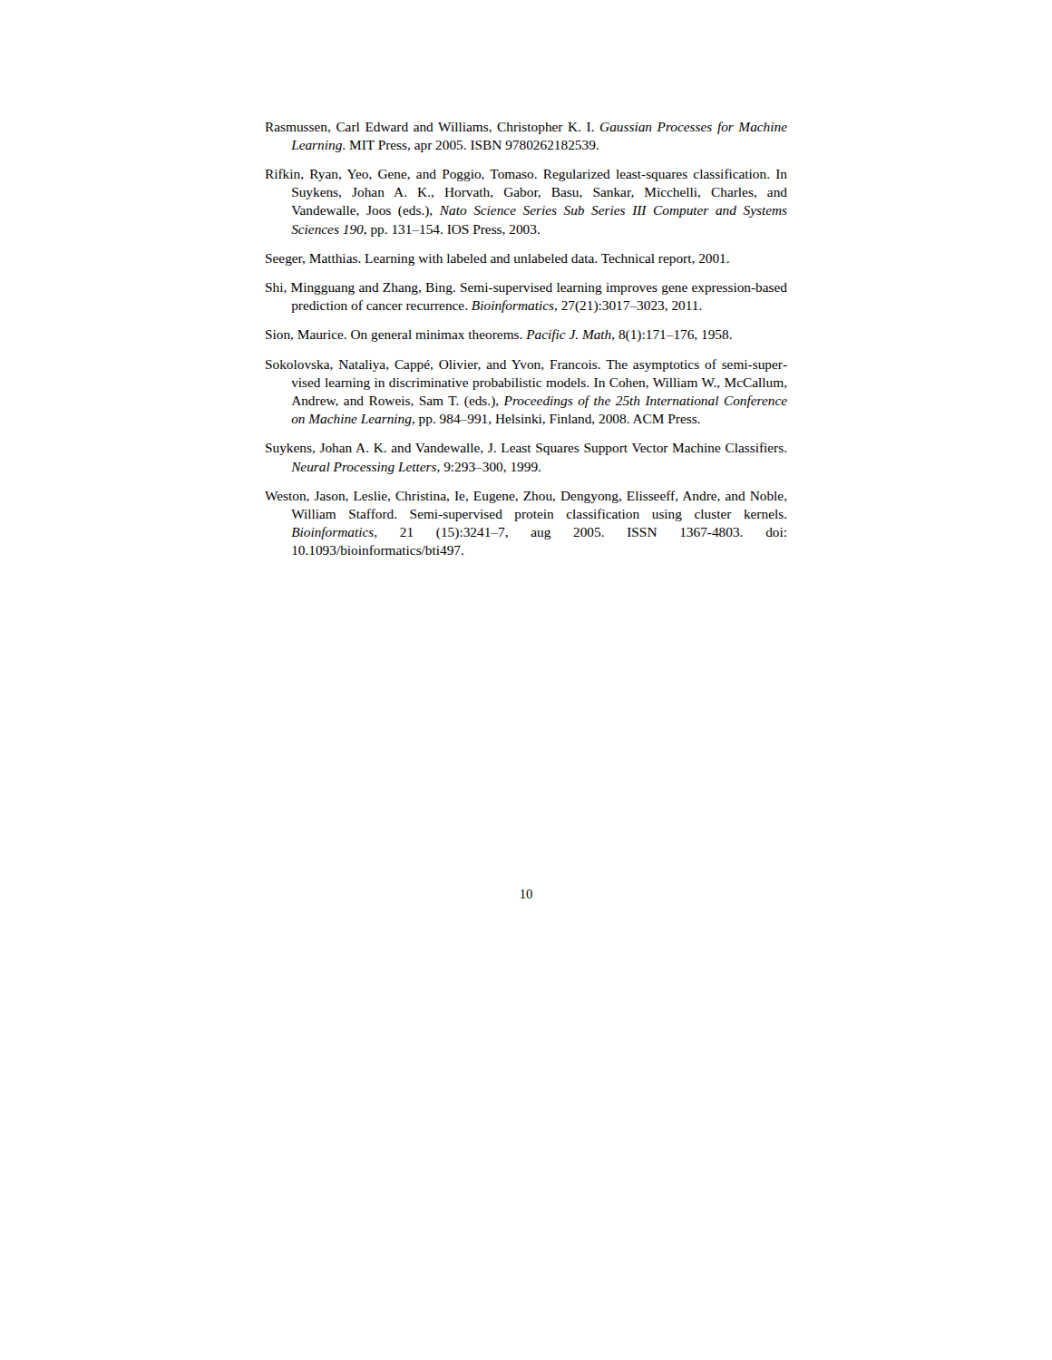Rasmussen, Carl Edward and Williams, Christopher K. I. Gaussian Processes for Machine Learning. MIT Press, apr 2005. ISBN 9780262182539.
Rifkin, Ryan, Yeo, Gene, and Poggio, Tomaso. Regularized least-squares classification. In Suykens, Johan A. K., Horvath, Gabor, Basu, Sankar, Micchelli, Charles, and Vandewalle, Joos (eds.), Nato Science Series Sub Series III Computer and Systems Sciences 190, pp. 131–154. IOS Press, 2003.
Seeger, Matthias. Learning with labeled and unlabeled data. Technical report, 2001.
Shi, Mingguang and Zhang, Bing. Semi-supervised learning improves gene expression-based prediction of cancer recurrence. Bioinformatics, 27(21):3017–3023, 2011.
Sion, Maurice. On general minimax theorems. Pacific J. Math, 8(1):171–176, 1958.
Sokolovska, Nataliya, Cappé, Olivier, and Yvon, Francois. The asymptotics of semi-supervised learning in discriminative probabilistic models. In Cohen, William W., McCallum, Andrew, and Roweis, Sam T. (eds.), Proceedings of the 25th International Conference on Machine Learning, pp. 984–991, Helsinki, Finland, 2008. ACM Press.
Suykens, Johan A. K. and Vandewalle, J. Least Squares Support Vector Machine Classifiers. Neural Processing Letters, 9:293–300, 1999.
Weston, Jason, Leslie, Christina, Ie, Eugene, Zhou, Dengyong, Elisseeff, Andre, and Noble, William Stafford. Semi-supervised protein classification using cluster kernels. Bioinformatics, 21 (15):3241–7, aug 2005. ISSN 1367-4803. doi: 10.1093/bioinformatics/bti497.
10